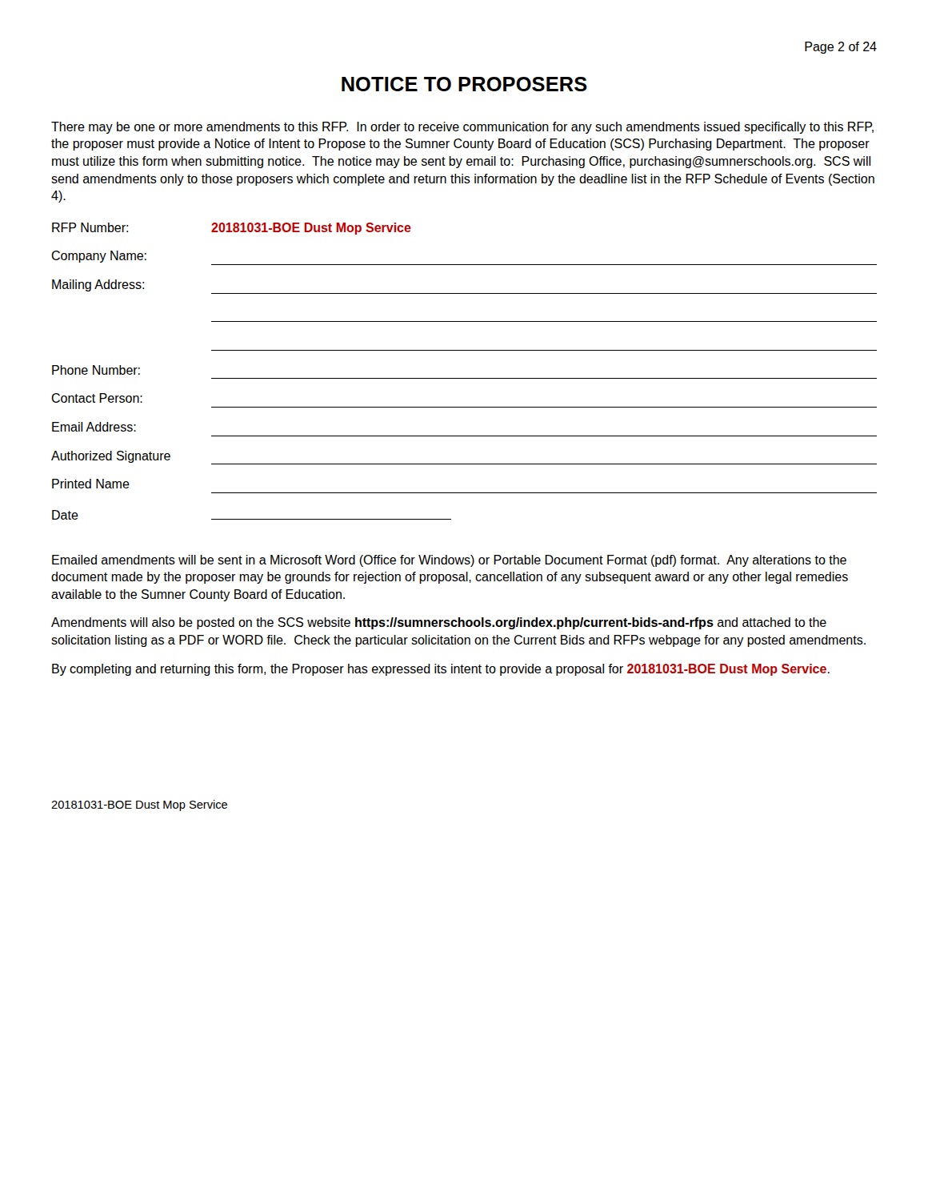Page 2 of 24
NOTICE TO PROPOSERS
There may be one or more amendments to this RFP. In order to receive communication for any such amendments issued specifically to this RFP, the proposer must provide a Notice of Intent to Propose to the Sumner County Board of Education (SCS) Purchasing Department. The proposer must utilize this form when submitting notice. The notice may be sent by email to: Purchasing Office, purchasing@sumnerschools.org. SCS will send amendments only to those proposers which complete and return this information by the deadline list in the RFP Schedule of Events (Section 4).
| RFP Number: | 20181031-BOE Dust Mop Service |
| Company Name: | |
| Mailing Address: | |
| Phone Number: | |
| Contact Person: | |
| Email Address: | |
| Authorized Signature | |
| Printed Name | |
| Date | |
Emailed amendments will be sent in a Microsoft Word (Office for Windows) or Portable Document Format (pdf) format. Any alterations to the document made by the proposer may be grounds for rejection of proposal, cancellation of any subsequent award or any other legal remedies available to the Sumner County Board of Education.
Amendments will also be posted on the SCS website https://sumnerschools.org/index.php/current-bids-and-rfps and attached to the solicitation listing as a PDF or WORD file. Check the particular solicitation on the Current Bids and RFPs webpage for any posted amendments.
By completing and returning this form, the Proposer has expressed its intent to provide a proposal for 20181031-BOE Dust Mop Service.
20181031-BOE Dust Mop Service